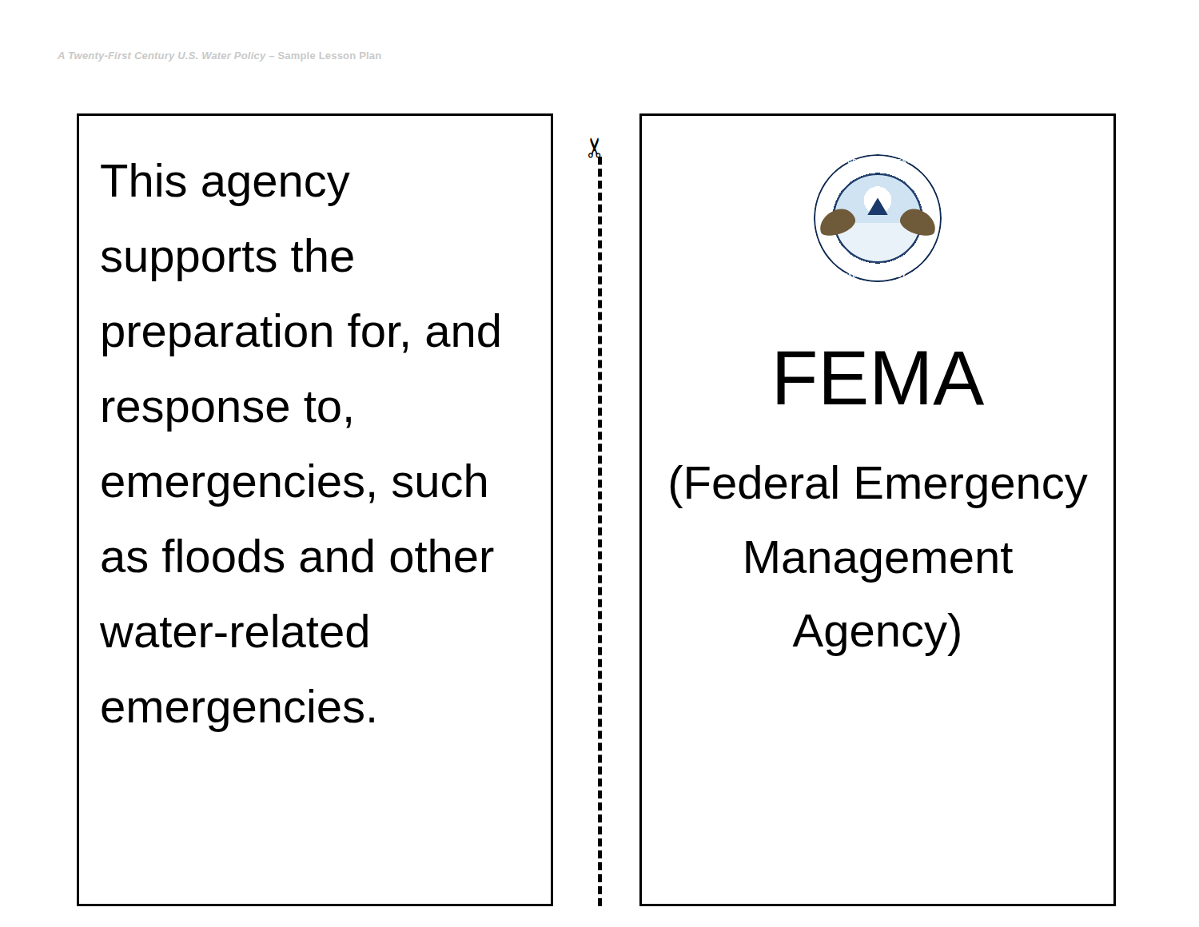A Twenty-First Century U.S. Water Policy – Sample Lesson Plan
This agency supports the preparation for, and response to, emergencies, such as floods and other water-related emergencies.
✂
Federal Emergency Management Forestall Emergency Action
FEMA
(Federal Emergency Management Agency)